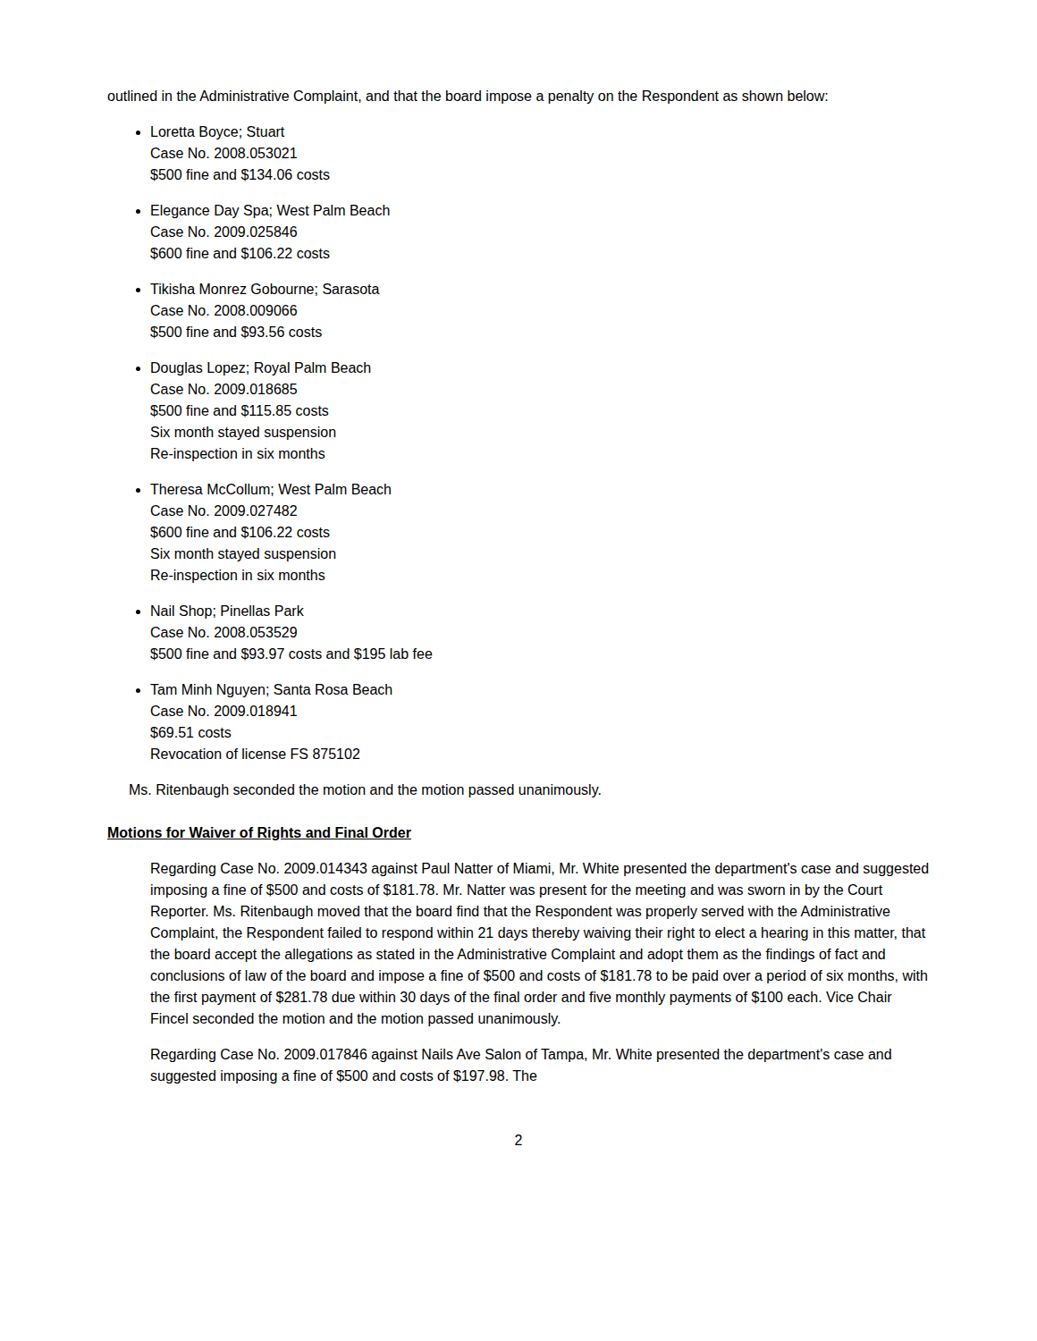outlined in the Administrative Complaint, and that the board impose a penalty on the Respondent as shown below:
Loretta Boyce; Stuart Case No. 2008.053021 $500 fine and $134.06 costs
Elegance Day Spa; West Palm Beach Case No. 2009.025846 $600 fine and $106.22 costs
Tikisha Monrez Gobourne; Sarasota Case No. 2008.009066 $500 fine and $93.56 costs
Douglas Lopez; Royal Palm Beach Case No. 2009.018685 $500 fine and $115.85 costs Six month stayed suspension Re-inspection in six months
Theresa McCollum; West Palm Beach Case No. 2009.027482 $600 fine and $106.22 costs Six month stayed suspension Re-inspection in six months
Nail Shop; Pinellas Park Case No. 2008.053529 $500 fine and $93.97 costs and $195 lab fee
Tam Minh Nguyen; Santa Rosa Beach Case No. 2009.018941 $69.51 costs Revocation of license FS 875102
Ms. Ritenbaugh seconded the motion and the motion passed unanimously.
Motions for Waiver of Rights and Final Order
Regarding Case No. 2009.014343 against Paul Natter of Miami, Mr. White presented the department's case and suggested imposing a fine of $500 and costs of $181.78. Mr. Natter was present for the meeting and was sworn in by the Court Reporter. Ms. Ritenbaugh moved that the board find that the Respondent was properly served with the Administrative Complaint, the Respondent failed to respond within 21 days thereby waiving their right to elect a hearing in this matter, that the board accept the allegations as stated in the Administrative Complaint and adopt them as the findings of fact and conclusions of law of the board and impose a fine of $500 and costs of $181.78 to be paid over a period of six months, with the first payment of $281.78 due within 30 days of the final order and five monthly payments of $100 each. Vice Chair Fincel seconded the motion and the motion passed unanimously.
Regarding Case No. 2009.017846 against Nails Ave Salon of Tampa, Mr. White presented the department's case and suggested imposing a fine of $500 and costs of $197.98. The
2